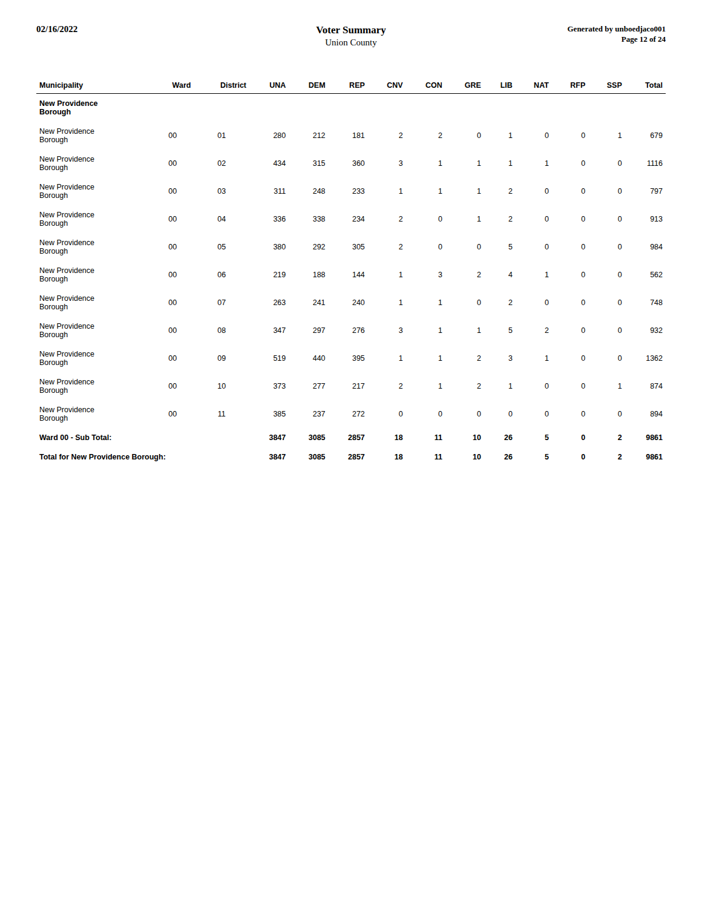02/16/2022
Voter Summary
Union County
Generated by unboedjaco001
Page 12 of 24
| Municipality | Ward | District | UNA | DEM | REP | CNV | CON | GRE | LIB | NAT | RFP | SSP | Total |
| --- | --- | --- | --- | --- | --- | --- | --- | --- | --- | --- | --- | --- | --- |
| New Providence Borough |
| New Providence Borough | 00 | 01 | 280 | 212 | 181 | 2 | 2 | 0 | 1 | 0 | 0 | 1 | 679 |
| New Providence Borough | 00 | 02 | 434 | 315 | 360 | 3 | 1 | 1 | 1 | 1 | 0 | 0 | 1116 |
| New Providence Borough | 00 | 03 | 311 | 248 | 233 | 1 | 1 | 1 | 2 | 0 | 0 | 0 | 797 |
| New Providence Borough | 00 | 04 | 336 | 338 | 234 | 2 | 0 | 1 | 2 | 0 | 0 | 0 | 913 |
| New Providence Borough | 00 | 05 | 380 | 292 | 305 | 2 | 0 | 0 | 5 | 0 | 0 | 0 | 984 |
| New Providence Borough | 00 | 06 | 219 | 188 | 144 | 1 | 3 | 2 | 4 | 1 | 0 | 0 | 562 |
| New Providence Borough | 00 | 07 | 263 | 241 | 240 | 1 | 1 | 0 | 2 | 0 | 0 | 0 | 748 |
| New Providence Borough | 00 | 08 | 347 | 297 | 276 | 3 | 1 | 1 | 5 | 2 | 0 | 0 | 932 |
| New Providence Borough | 00 | 09 | 519 | 440 | 395 | 1 | 1 | 2 | 3 | 1 | 0 | 0 | 1362 |
| New Providence Borough | 00 | 10 | 373 | 277 | 217 | 2 | 1 | 2 | 1 | 0 | 0 | 1 | 874 |
| New Providence Borough | 00 | 11 | 385 | 237 | 272 | 0 | 0 | 0 | 0 | 0 | 0 | 0 | 894 |
| Ward 00 - Sub Total: | 3847 | 3085 | 2857 | 18 | 11 | 10 | 26 | 5 | 0 | 2 | 9861 |
| Total for New Providence Borough: | 3847 | 3085 | 2857 | 18 | 11 | 10 | 26 | 5 | 0 | 2 | 9861 |